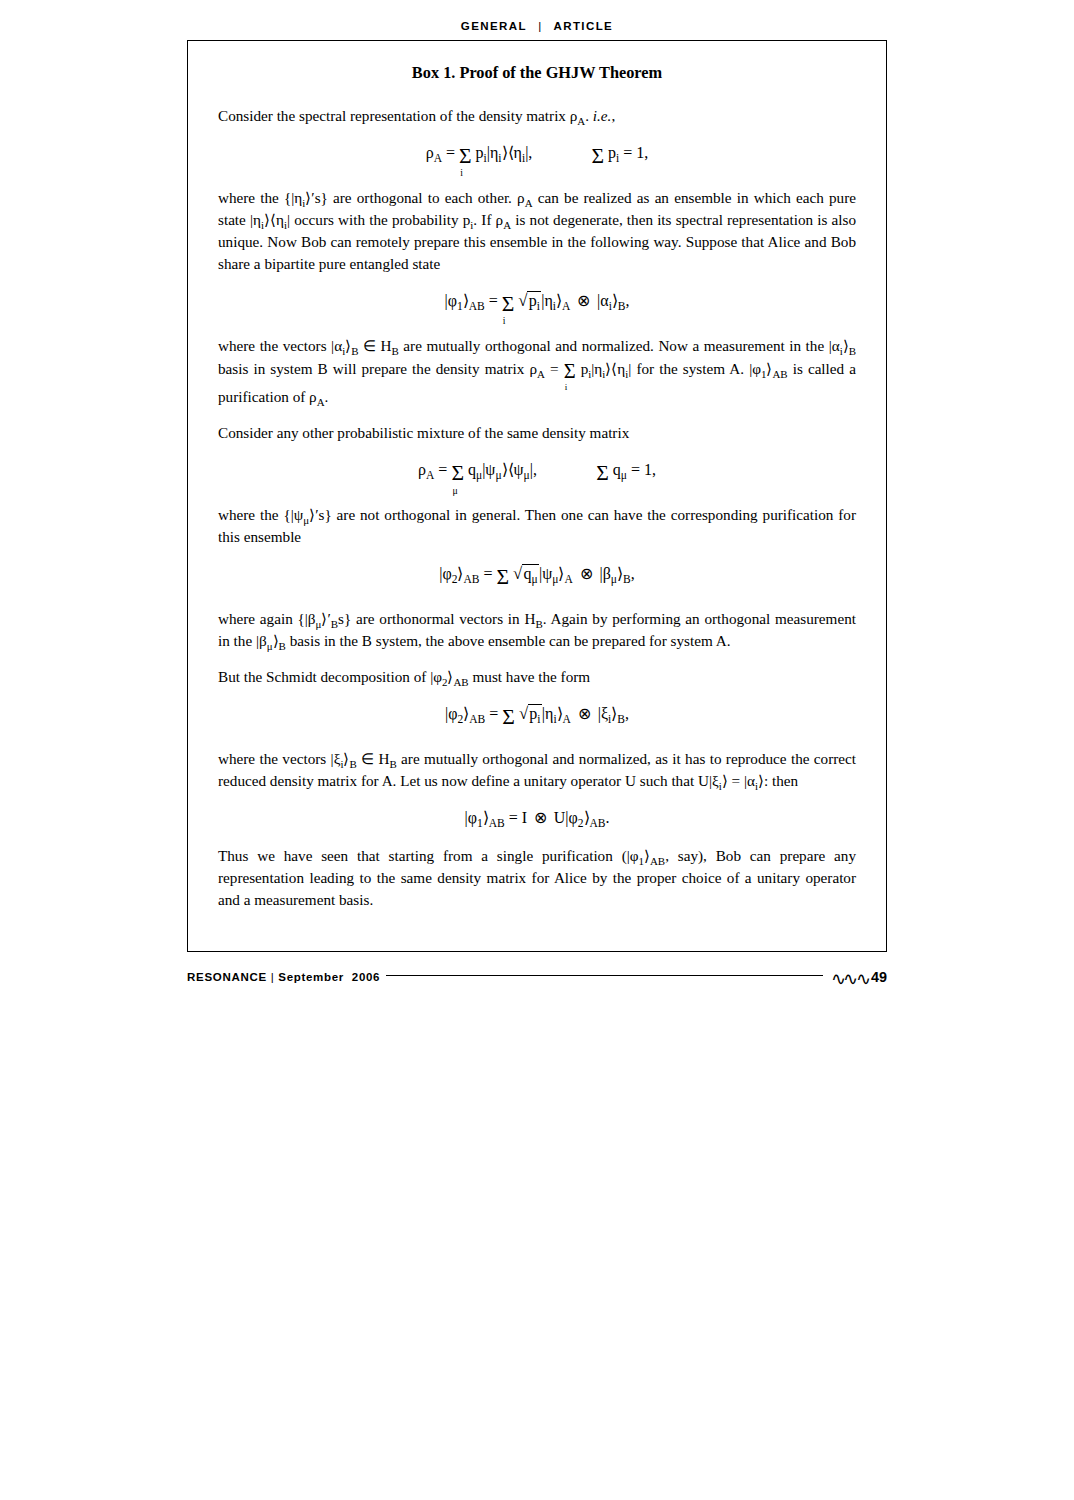GENERAL | ARTICLE
Box 1. Proof of the GHJW Theorem
Consider the spectral representation of the density matrix ρA. i.e.,
ρA = Σi pi|ηi⟩⟨ηi|, Σ pi = 1,
where the {|ηi⟩′s} are orthogonal to each other. ρA can be realized as an ensemble in which each pure state |ηi⟩⟨ηi| occurs with the probability pi. If ρA is not degenerate, then its spectral representation is also unique. Now Bob can remotely prepare this ensemble in the following way. Suppose that Alice and Bob share a bipartite pure entangled state
|φ1⟩AB = Σi √pi|ηi⟩A ⊗ |αi⟩B,
where the vectors |αi⟩B ∈ HB are mutually orthogonal and normalized. Now a measurement in the |αi⟩B basis in system B will prepare the density matrix ρA = Σi pi|ηi⟩⟨ηi| for the system A. |φ1⟩AB is called a purification of ρA.
Consider any other probabilistic mixture of the same density matrix
ρA = Σμ qμ|ψμ⟩⟨ψμ|, Σ qμ = 1,
where the {|ψμ⟩′s} are not orthogonal in general. Then one can have the corresponding purification for this ensemble
|φ2⟩AB = Σ √qμ|ψμ⟩A ⊗ |βμ⟩B,
where again {|βμ⟩′Bs} are orthonormal vectors in HB. Again by performing an orthogonal measurement in the |βμ⟩B basis in the B system, the above ensemble can be prepared for system A.
But the Schmidt decomposition of |φ2⟩AB must have the form
|φ2⟩AB = Σ √pi|ηi⟩A ⊗ |ξi⟩B,
where the vectors |ξi⟩B ∈ HB are mutually orthogonal and normalized, as it has to reproduce the correct reduced density matrix for A. Let us now define a unitary operator U such that U|ξi⟩ = |αi⟩: then
|φ1⟩AB = I ⊗ U|φ2⟩AB.
Thus we have seen that starting from a single purification (|φ1⟩AB, say), Bob can prepare any representation leading to the same density matrix for Alice by the proper choice of a unitary operator and a measurement basis.
RESONANCE | September 2006 ∿∿∿ 49